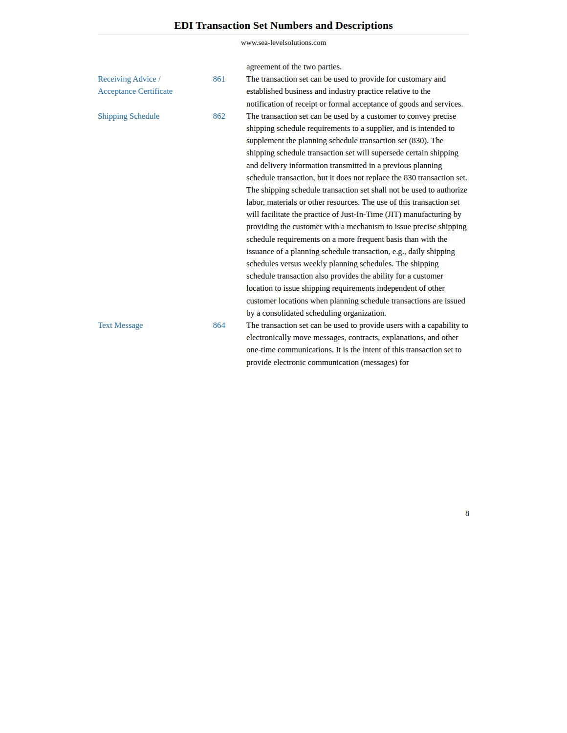EDI Transaction Set Numbers and Descriptions
www.sea-levelsolutions.com
| | | agreement of the two parties. |
| Receiving Advice / Acceptance Certificate | 861 | The transaction set can be used to provide for customary and established business and industry practice relative to the notification of receipt or formal acceptance of goods and services. |
| Shipping Schedule | 862 | The transaction set can be used by a customer to convey precise shipping schedule requirements to a supplier, and is intended to supplement the planning schedule transaction set (830). The shipping schedule transaction set will supersede certain shipping and delivery information transmitted in a previous planning schedule transaction, but it does not replace the 830 transaction set. The shipping schedule transaction set shall not be used to authorize labor, materials or other resources. The use of this transaction set will facilitate the practice of Just-In-Time (JIT) manufacturing by providing the customer with a mechanism to issue precise shipping schedule requirements on a more frequent basis than with the issuance of a planning schedule transaction, e.g., daily shipping schedules versus weekly planning schedules. The shipping schedule transaction also provides the ability for a customer location to issue shipping requirements independent of other customer locations when planning schedule transactions are issued by a consolidated scheduling organization. |
| Text Message | 864 | The transaction set can be used to provide users with a capability to electronically move messages, contracts, explanations, and other one-time communications. It is the intent of this transaction set to provide electronic communication (messages) for |
8